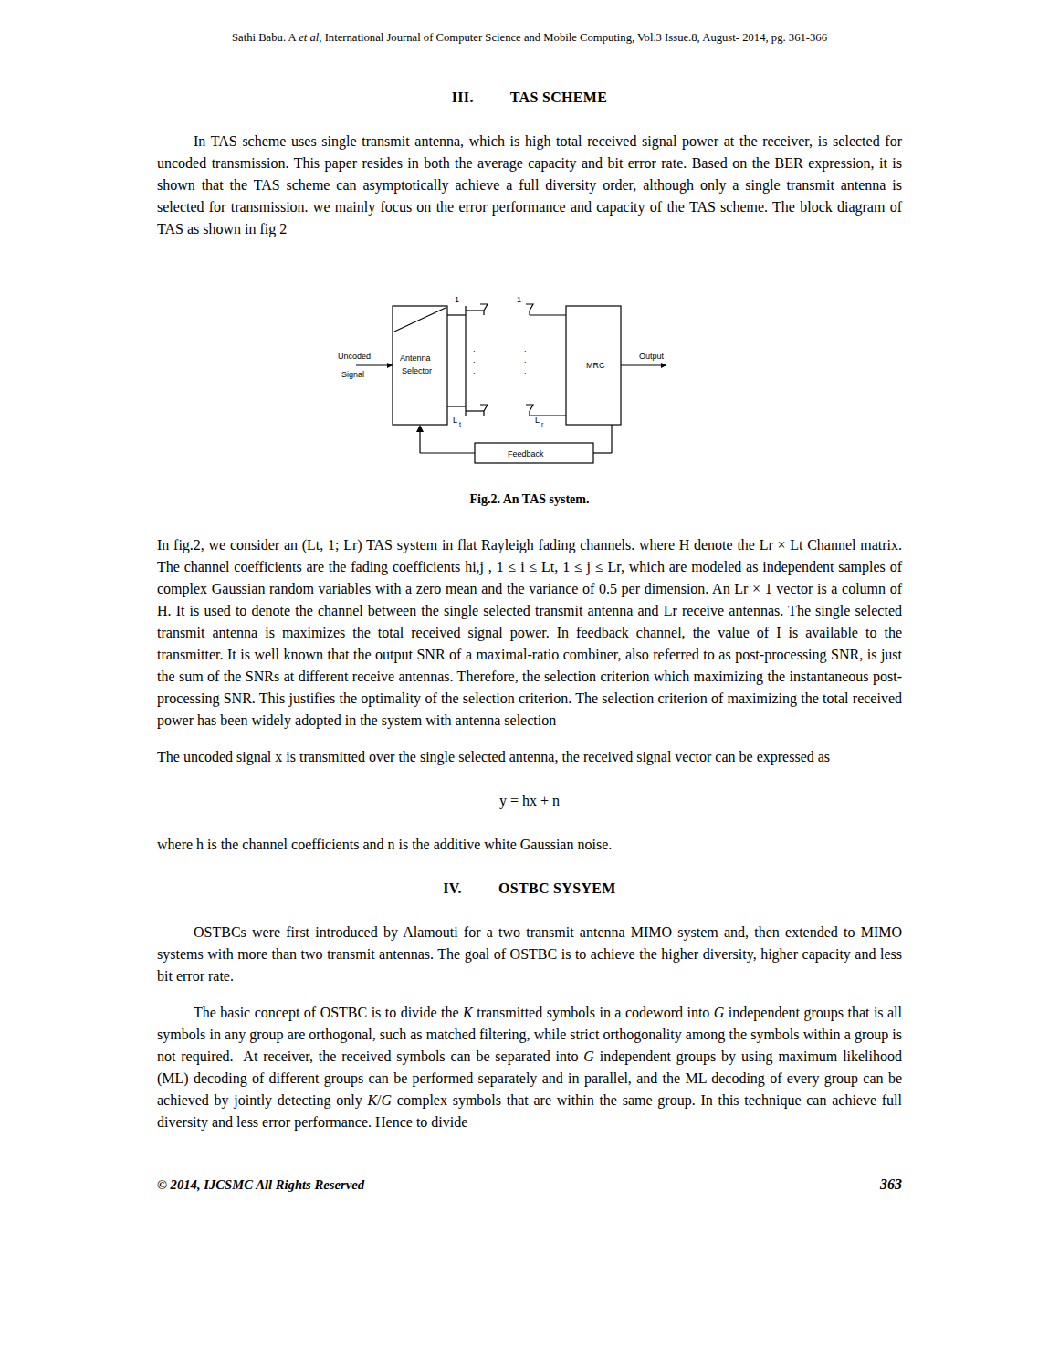Sathi Babu. A et al, International Journal of Computer Science and Mobile Computing, Vol.3 Issue.8, August- 2014, pg. 361-366
III. TAS SCHEME
In TAS scheme uses single transmit antenna, which is high total received signal power at the receiver, is selected for uncoded transmission. This paper resides in both the average capacity and bit error rate. Based on the BER expression, it is shown that the TAS scheme can asymptotically achieve a full diversity order, although only a single transmit antenna is selected for transmission. we mainly focus on the error performance and capacity of the TAS scheme. The block diagram of TAS as shown in fig 2
Uncoded Signal Antenna Selector MRC Output 1 1 L t L r Feedback ... ...
Fig.2. An TAS system.
In fig.2, we consider an (Lt, 1; Lr) TAS system in flat Rayleigh fading channels. where H denote the Lr × Lt Channel matrix. The channel coefficients are the fading coefficients hi,j , 1 ≤ i ≤ Lt, 1 ≤ j ≤ Lr, which are modeled as independent samples of complex Gaussian random variables with a zero mean and the variance of 0.5 per dimension. An Lr × 1 vector is a column of H. It is used to denote the channel between the single selected transmit antenna and Lr receive antennas. The single selected transmit antenna is maximizes the total received signal power. In feedback channel, the value of I is available to the transmitter. It is well known that the output SNR of a maximal-ratio combiner, also referred to as post-processing SNR, is just the sum of the SNRs at different receive antennas. Therefore, the selection criterion which maximizing the instantaneous post-processing SNR. This justifies the optimality of the selection criterion. The selection criterion of maximizing the total received power has been widely adopted in the system with antenna selection
The uncoded signal x is transmitted over the single selected antenna, the received signal vector can be expressed as
y = hx + n
where h is the channel coefficients and n is the additive white Gaussian noise.
IV. OSTBC SYSYEM
OSTBCs were first introduced by Alamouti for a two transmit antenna MIMO system and, then extended to MIMO systems with more than two transmit antennas. The goal of OSTBC is to achieve the higher diversity, higher capacity and less bit error rate.
The basic concept of OSTBC is to divide the K transmitted symbols in a codeword into G independent groups that is all symbols in any group are orthogonal, such as matched filtering, while strict orthogonality among the symbols within a group is not required. At receiver, the received symbols can be separated into G independent groups by using maximum likelihood (ML) decoding of different groups can be performed separately and in parallel, and the ML decoding of every group can be achieved by jointly detecting only K/G complex symbols that are within the same group. In this technique can achieve full diversity and less error performance. Hence to divide
© 2014, IJCSMC All Rights Reserved 363